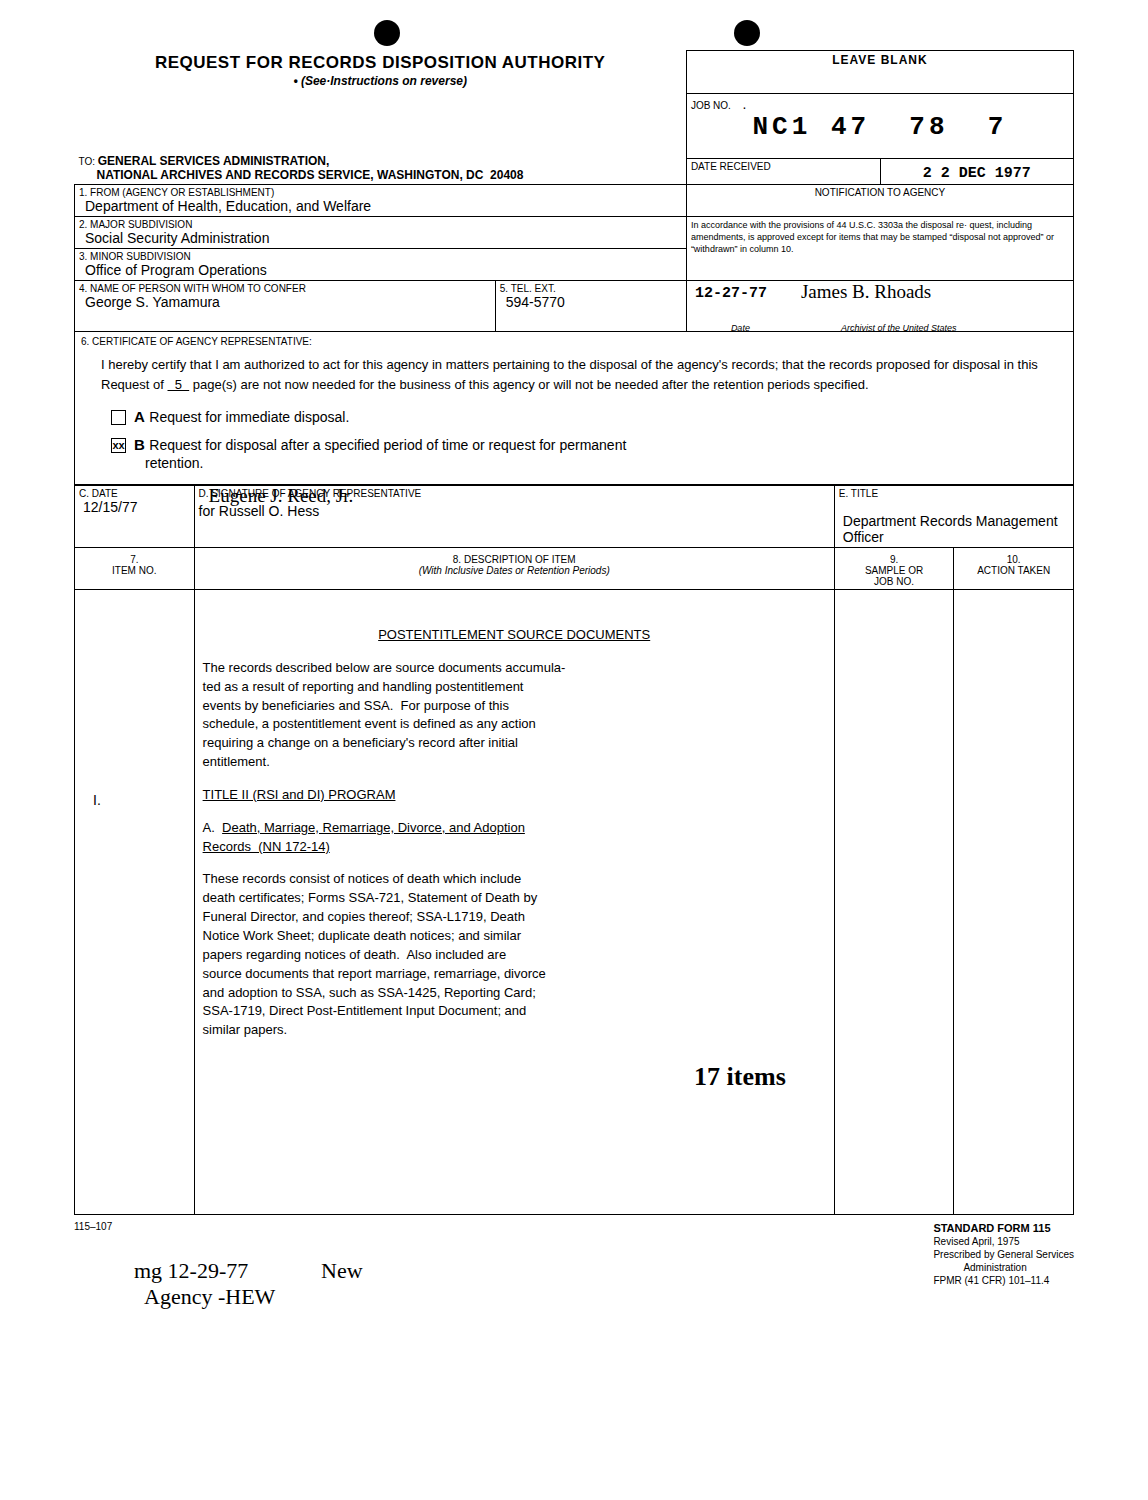| REQUEST FOR RECORDS DISPOSITION AUTHORITY • (See·Instructions on reverse) | LEAVE BLANK |
| TO: GENERAL SERVICES ADMINISTRATION, NATIONAL ARCHIVES AND RECORDS SERVICE, WASHINGTON, DC 20408 | JOB NO. . NC1 47 78 7 |
| DATE RECEIVED | 2 2 DEC 1977 |
| 1. FROM (AGENCY OR ESTABLISHMENT) Department of Health, Education, and Welfare | NOTIFICATION TO AGENCY |
| 2. MAJOR SUBDIVISION Social Security Administration | In accordance with the provisions of 44 U.S.C. 3303a the disposal re· quest, including amendments, is approved except for items that may be stamped “disposal not approved” or “withdrawn” in column 10. |
| 3. MINOR SUBDIVISION Office of Program Operations |
| 4. NAME OF PERSON WITH WHOM TO CONFER George S. Yamamura | 5. TEL. EXT. 594-5770 | 12-27-77 James B. Rhoads Date Archivist of the United States |
6. CERTIFICATE OF AGENCY REPRESENTATIVE:
I hereby certify that I am authorized to act for this agency in matters pertaining to the disposal of the agency's records; that the records proposed for disposal in this Request of 5 page(s) are not now needed for the business of this agency or will not be needed after the retention periods specified.
A Request for immediate disposal.
xx B Request for disposal after a specified period of time or request for permanent
retention.
| C. DATE 12/15/77 | D. SIGNATURE OF AGENCY REPRESENTATIVE Eugene J. Reed, Jr. for Russell O. Hess | E. TITLE Department Records Management Officer |
| 7. ITEM NO. | 8. DESCRIPTION OF ITEM (With Inclusive Dates or Retention Periods) | 9. SAMPLE OR JOB NO. | 10. ACTION TAKEN |
| I. | POSTENTITLEMENT SOURCE DOCUMENTS The records described below are source documents accumula- ted as a result of reporting and handling postentitlement events by beneficiaries and SSA. For purpose of this schedule, a postentitlement event is defined as any action requiring a change on a beneficiary's record after initial entitlement. TITLE II (RSI and DI) PROGRAM A. Death, Marriage, Remarriage, Divorce, and Adoption Records (NN 172-14) These records consist of notices of death which include death certificates; Forms SSA-721, Statement of Death by Funeral Director, and copies thereof; SSA-L1719, Death Notice Work Sheet; duplicate death notices; and similar papers regarding notices of death. Also included are source documents that report marriage, remarriage, divorce and adoption to SSA, such as SSA-1425, Reporting Card; SSA-1719, Direct Post-Entitlement Input Document; and similar papers. 17 items | | |
115–107
mg 12-29-77 New
Agency -HEW
STANDARD FORM 115
Revised April, 1975
Prescribed by General Services
Administration
FPMR (41 CFR) 101–11.4